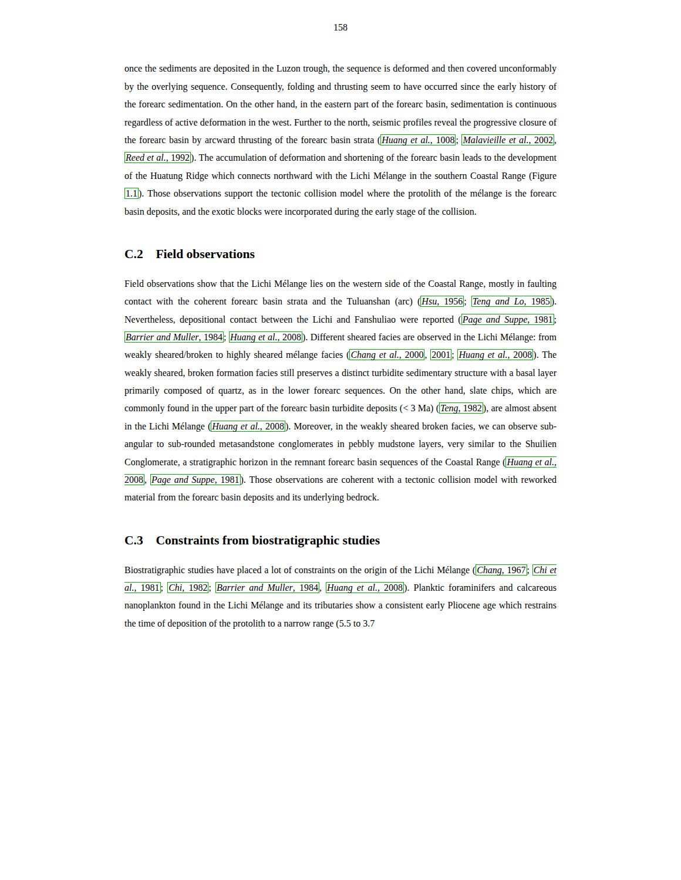158
once the sediments are deposited in the Luzon trough, the sequence is deformed and then covered unconformably by the overlying sequence. Consequently, folding and thrusting seem to have occurred since the early history of the forearc sedimentation. On the other hand, in the eastern part of the forearc basin, sedimentation is continuous regardless of active deformation in the west. Further to the north, seismic profiles reveal the progressive closure of the forearc basin by arcward thrusting of the forearc basin strata (Huang et al., 1008; Malavieille et al., 2002, Reed et al., 1992). The accumulation of deformation and shortening of the forearc basin leads to the development of the Huatung Ridge which connects northward with the Lichi Mélange in the southern Coastal Range (Figure 1.1). Those observations support the tectonic collision model where the protolith of the mélange is the forearc basin deposits, and the exotic blocks were incorporated during the early stage of the collision.
C.2 Field observations
Field observations show that the Lichi Mélange lies on the western side of the Coastal Range, mostly in faulting contact with the coherent forearc basin strata and the Tuluanshan (arc) (Hsu, 1956; Teng and Lo, 1985). Nevertheless, depositional contact between the Lichi and Fanshuliao were reported (Page and Suppe, 1981; Barrier and Muller, 1984; Huang et al., 2008). Different sheared facies are observed in the Lichi Mélange: from weakly sheared/broken to highly sheared mélange facies (Chang et al., 2000, 2001; Huang et al., 2008). The weakly sheared, broken formation facies still preserves a distinct turbidite sedimentary structure with a basal layer primarily composed of quartz, as in the lower forearc sequences. On the other hand, slate chips, which are commonly found in the upper part of the forearc basin turbidite deposits (< 3 Ma) (Teng, 1982), are almost absent in the Lichi Mélange (Huang et al., 2008). Moreover, in the weakly sheared broken facies, we can observe sub-angular to sub-rounded metasandstone conglomerates in pebbly mudstone layers, very similar to the Shuilien Conglomerate, a stratigraphic horizon in the remnant forearc basin sequences of the Coastal Range (Huang et al., 2008, Page and Suppe, 1981). Those observations are coherent with a tectonic collision model with reworked material from the forearc basin deposits and its underlying bedrock.
C.3 Constraints from biostratigraphic studies
Biostratigraphic studies have placed a lot of constraints on the origin of the Lichi Mélange (Chang, 1967; Chi et al., 1981; Chi, 1982; Barrier and Muller, 1984, Huang et al., 2008). Planktic foraminifers and calcareous nanoplankton found in the Lichi Mélange and its tributaries show a consistent early Pliocene age which restrains the time of deposition of the protolith to a narrow range (5.5 to 3.7